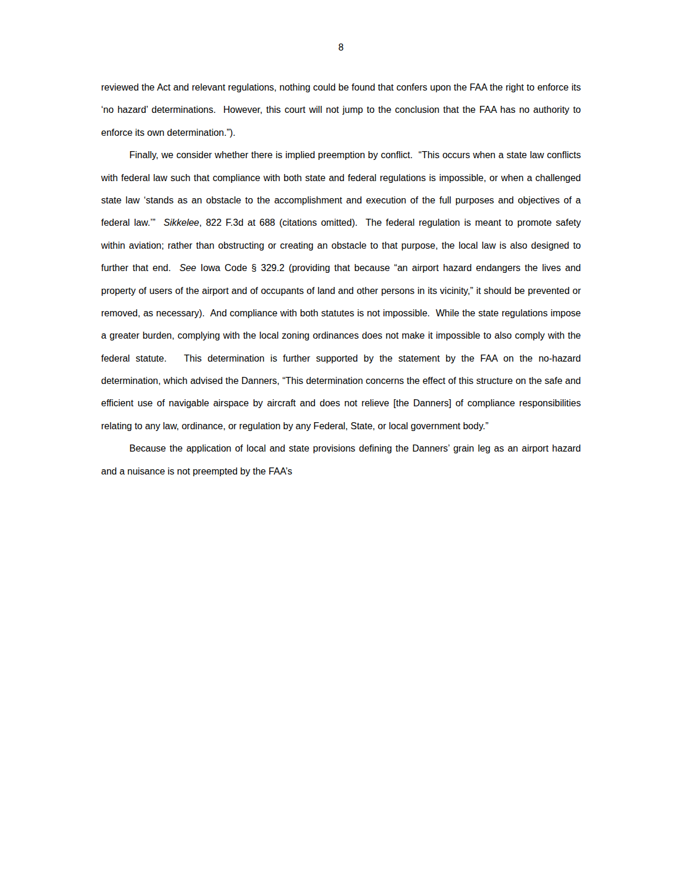8
reviewed the Act and relevant regulations, nothing could be found that confers upon the FAA the right to enforce its ‘no hazard’ determinations. However, this court will not jump to the conclusion that the FAA has no authority to enforce its own determination.”).
Finally, we consider whether there is implied preemption by conflict. “This occurs when a state law conflicts with federal law such that compliance with both state and federal regulations is impossible, or when a challenged state law ‘stands as an obstacle to the accomplishment and execution of the full purposes and objectives of a federal law.’” Sikkelee, 822 F.3d at 688 (citations omitted). The federal regulation is meant to promote safety within aviation; rather than obstructing or creating an obstacle to that purpose, the local law is also designed to further that end. See Iowa Code § 329.2 (providing that because “an airport hazard endangers the lives and property of users of the airport and of occupants of land and other persons in its vicinity,” it should be prevented or removed, as necessary). And compliance with both statutes is not impossible. While the state regulations impose a greater burden, complying with the local zoning ordinances does not make it impossible to also comply with the federal statute. This determination is further supported by the statement by the FAA on the no-hazard determination, which advised the Danners, “This determination concerns the effect of this structure on the safe and efficient use of navigable airspace by aircraft and does not relieve [the Danners] of compliance responsibilities relating to any law, ordinance, or regulation by any Federal, State, or local government body.”
Because the application of local and state provisions defining the Danners’ grain leg as an airport hazard and a nuisance is not preempted by the FAA’s